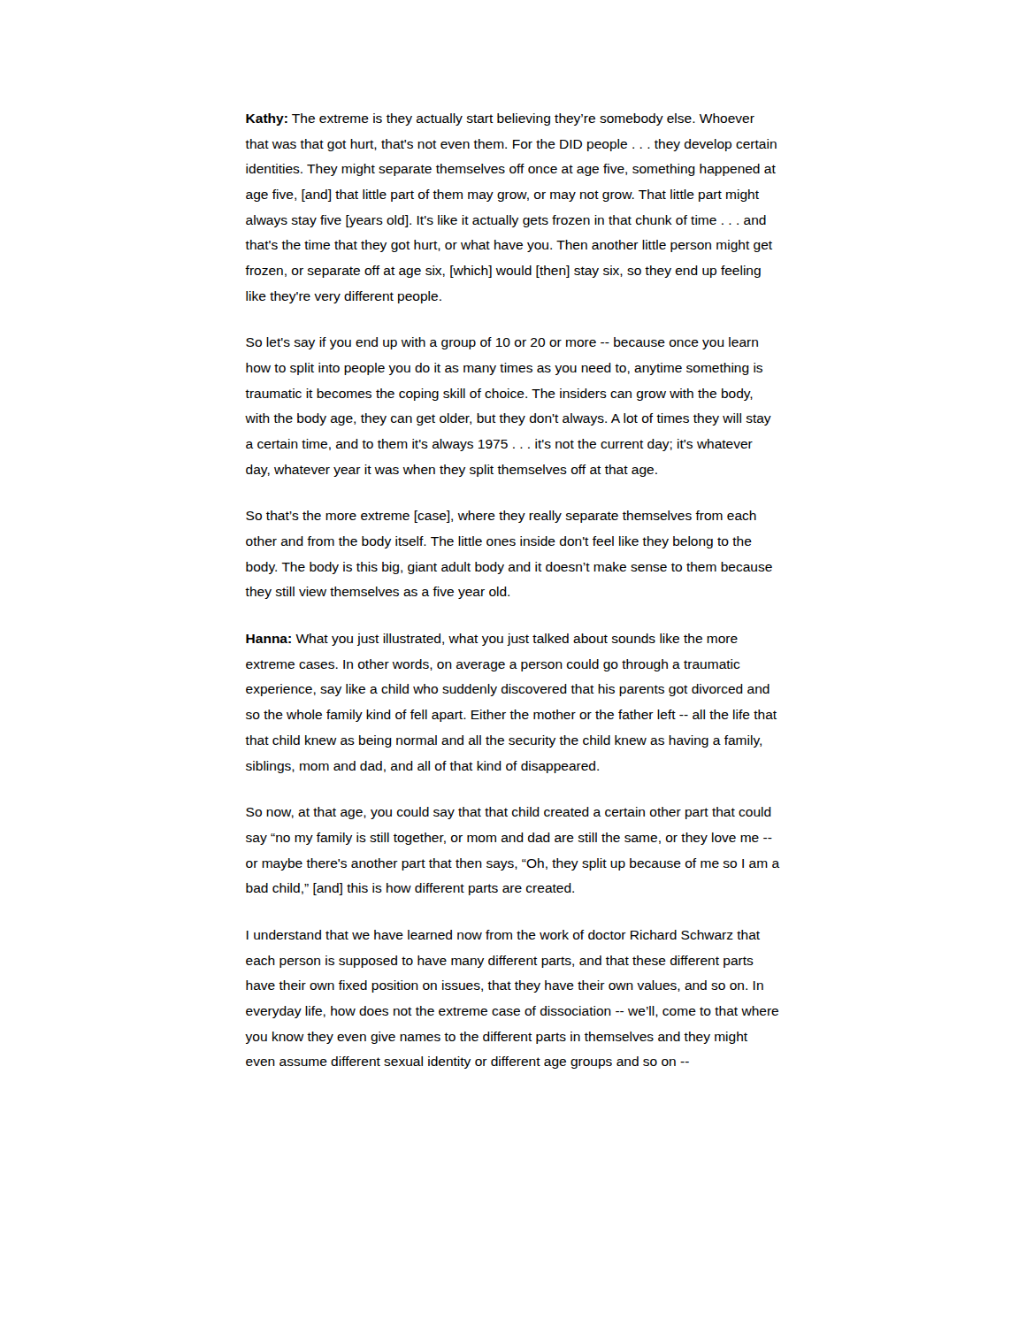Kathy: The extreme is they actually start believing they’re somebody else. Whoever that was that got hurt, that's not even them. For the DID people . . . they develop certain identities. They might separate themselves off once at age five, something happened at age five, [and] that little part of them may grow, or may not grow. That little part might always stay five [years old]. It's like it actually gets frozen in that chunk of time . . . and that's the time that they got hurt, or what have you. Then another little person might get frozen, or separate off at age six, [which] would [then] stay six, so they end up feeling like they're very different people.
So let's say if you end up with a group of 10 or 20 or more -- because once you learn how to split into people you do it as many times as you need to, anytime something is traumatic it becomes the coping skill of choice. The insiders can grow with the body, with the body age, they can get older, but they don't always. A lot of times they will stay a certain time, and to them it's always 1975 . . . it's not the current day; it's whatever day, whatever year it was when they split themselves off at that age.
So that’s the more extreme [case], where they really separate themselves from each other and from the body itself. The little ones inside don't feel like they belong to the body. The body is this big, giant adult body and it doesn’t make sense to them because they still view themselves as a five year old.
Hanna: What you just illustrated, what you just talked about sounds like the more extreme cases. In other words, on average a person could go through a traumatic experience, say like a child who suddenly discovered that his parents got divorced and so the whole family kind of fell apart. Either the mother or the father left -- all the life that that child knew as being normal and all the security the child knew as having a family, siblings, mom and dad, and all of that kind of disappeared.
So now, at that age, you could say that that child created a certain other part that could say “no my family is still together, or mom and dad are still the same, or they love me -- or maybe there's another part that then says, “Oh, they split up because of me so I am a bad child,” [and] this is how different parts are created.
I understand that we have learned now from the work of doctor Richard Schwarz that each person is supposed to have many different parts, and that these different parts have their own fixed position on issues, that they have their own values, and so on. In everyday life, how does not the extreme case of dissociation -- we’ll, come to that where you know they even give names to the different parts in themselves and they might even assume different sexual identity or different age groups and so on --